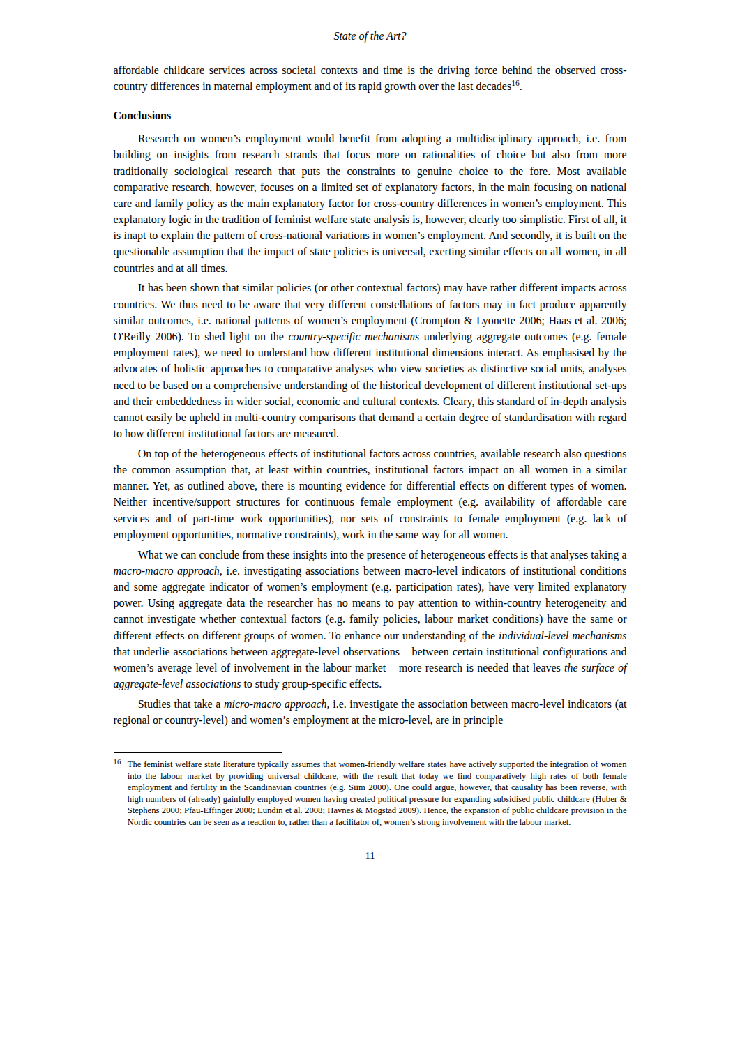State of the Art?
affordable childcare services across societal contexts and time is the driving force behind the observed cross-country differences in maternal employment and of its rapid growth over the last decades16.
Conclusions
Research on women’s employment would benefit from adopting a multidisciplinary approach, i.e. from building on insights from research strands that focus more on rationalities of choice but also from more traditionally sociological research that puts the constraints to genuine choice to the fore. Most available comparative research, however, focuses on a limited set of explanatory factors, in the main focusing on national care and family policy as the main explanatory factor for cross-country differences in women’s employment. This explanatory logic in the tradition of feminist welfare state analysis is, however, clearly too simplistic. First of all, it is inapt to explain the pattern of cross-national variations in women’s employment. And secondly, it is built on the questionable assumption that the impact of state policies is universal, exerting similar effects on all women, in all countries and at all times.
It has been shown that similar policies (or other contextual factors) may have rather different impacts across countries. We thus need to be aware that very different constellations of factors may in fact produce apparently similar outcomes, i.e. national patterns of women’s employment (Crompton & Lyonette 2006; Haas et al. 2006; O'Reilly 2006). To shed light on the country-specific mechanisms underlying aggregate outcomes (e.g. female employment rates), we need to understand how different institutional dimensions interact. As emphasised by the advocates of holistic approaches to comparative analyses who view societies as distinctive social units, analyses need to be based on a comprehensive understanding of the historical development of different institutional set-ups and their embeddedness in wider social, economic and cultural contexts. Cleary, this standard of in-depth analysis cannot easily be upheld in multi-country comparisons that demand a certain degree of standardisation with regard to how different institutional factors are measured.
On top of the heterogeneous effects of institutional factors across countries, available research also questions the common assumption that, at least within countries, institutional factors impact on all women in a similar manner. Yet, as outlined above, there is mounting evidence for differential effects on different types of women. Neither incentive/support structures for continuous female employment (e.g. availability of affordable care services and of part-time work opportunities), nor sets of constraints to female employment (e.g. lack of employment opportunities, normative constraints), work in the same way for all women.
What we can conclude from these insights into the presence of heterogeneous effects is that analyses taking a macro-macro approach, i.e. investigating associations between macro-level indicators of institutional conditions and some aggregate indicator of women’s employment (e.g. participation rates), have very limited explanatory power. Using aggregate data the researcher has no means to pay attention to within-country heterogeneity and cannot investigate whether contextual factors (e.g. family policies, labour market conditions) have the same or different effects on different groups of women. To enhance our understanding of the individual-level mechanisms that underlie associations between aggregate-level observations – between certain institutional configurations and women’s average level of involvement in the labour market – more research is needed that leaves the surface of aggregate-level associations to study group-specific effects.
Studies that take a micro-macro approach, i.e. investigate the association between macro-level indicators (at regional or country-level) and women’s employment at the micro-level, are in principle
16 The feminist welfare state literature typically assumes that women-friendly welfare states have actively supported the integration of women into the labour market by providing universal childcare, with the result that today we find comparatively high rates of both female employment and fertility in the Scandinavian countries (e.g. Siim 2000). One could argue, however, that causality has been reverse, with high numbers of (already) gainfully employed women having created political pressure for expanding subsidised public childcare (Huber & Stephens 2000; Pfau-Effinger 2000; Lundin et al. 2008; Havnes & Mogstad 2009). Hence, the expansion of public childcare provision in the Nordic countries can be seen as a reaction to, rather than a facilitator of, women’s strong involvement with the labour market.
11